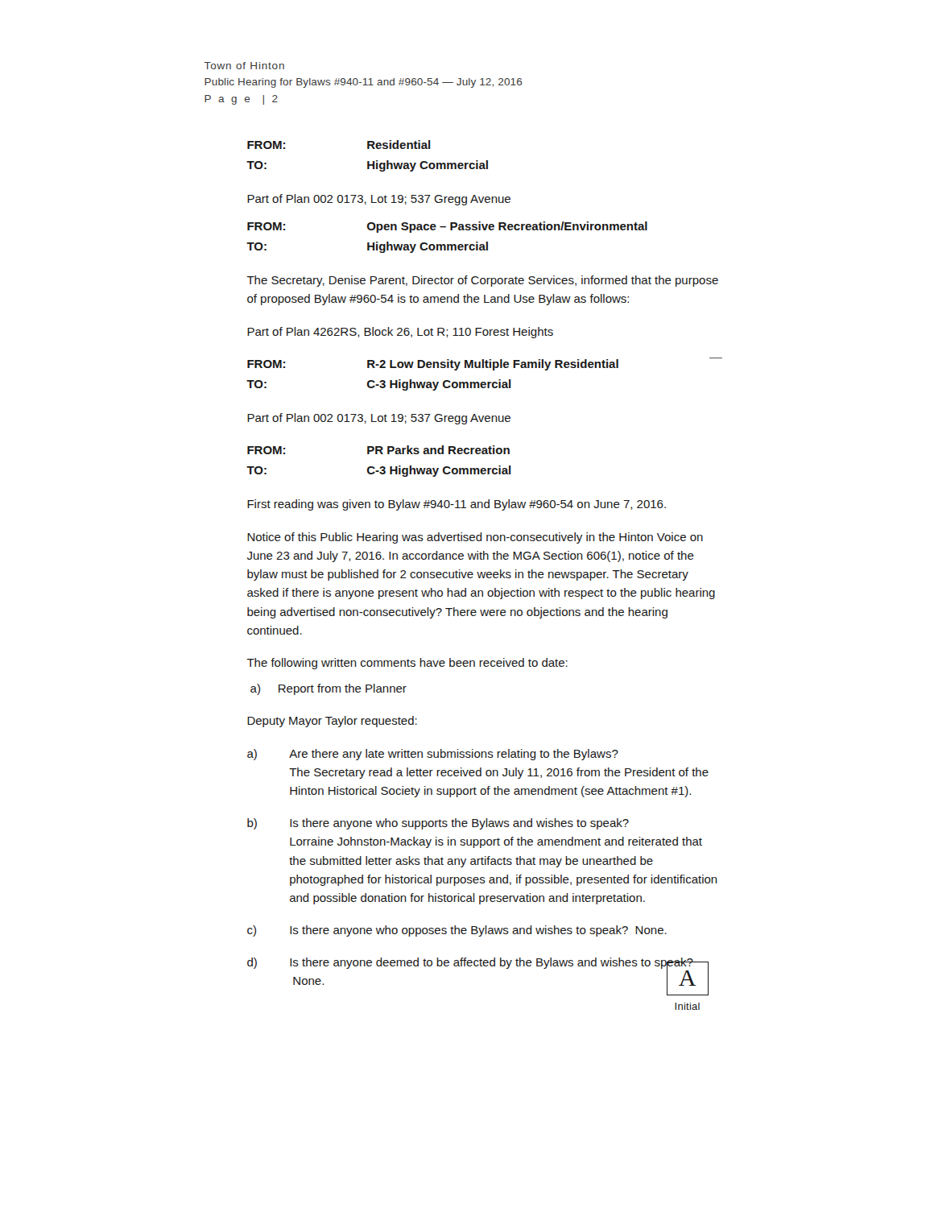Town of Hinton
Public Hearing for Bylaws #940-11 and #960-54 — July 12, 2016
P a g e | 2
| FROM: | Residential |
| TO: | Highway Commercial |
Part of Plan 002 0173, Lot 19; 537 Gregg Avenue
| FROM: | Open Space – Passive Recreation/Environmental |
| TO: | Highway Commercial |
The Secretary, Denise Parent, Director of Corporate Services, informed that the purpose of proposed Bylaw #960-54 is to amend the Land Use Bylaw as follows:
Part of Plan 4262RS, Block 26, Lot R; 110 Forest Heights
| FROM: | R-2 Low Density Multiple Family Residential |
| TO: | C-3 Highway Commercial |
Part of Plan 002 0173, Lot 19; 537 Gregg Avenue
| FROM: | PR Parks and Recreation |
| TO: | C-3 Highway Commercial |
First reading was given to Bylaw #940-11 and Bylaw #960-54 on June 7, 2016.
Notice of this Public Hearing was advertised non-consecutively in the Hinton Voice on June 23 and July 7, 2016. In accordance with the MGA Section 606(1), notice of the bylaw must be published for 2 consecutive weeks in the newspaper. The Secretary asked if there is anyone present who had an objection with respect to the public hearing being advertised non-consecutively? There were no objections and the hearing continued.
The following written comments have been received to date:
a) Report from the Planner
Deputy Mayor Taylor requested:
a) Are there any late written submissions relating to the Bylaws?
The Secretary read a letter received on July 11, 2016 from the President of the Hinton Historical Society in support of the amendment (see Attachment #1).
b) Is there anyone who supports the Bylaws and wishes to speak?
Lorraine Johnston-Mackay is in support of the amendment and reiterated that the submitted letter asks that any artifacts that may be unearthed be photographed for historical purposes and, if possible, presented for identification and possible donation for historical preservation and interpretation.
c) Is there anyone who opposes the Bylaws and wishes to speak? None.
d) Is there anyone deemed to be affected by the Bylaws and wishes to speak? None.
A
Initial